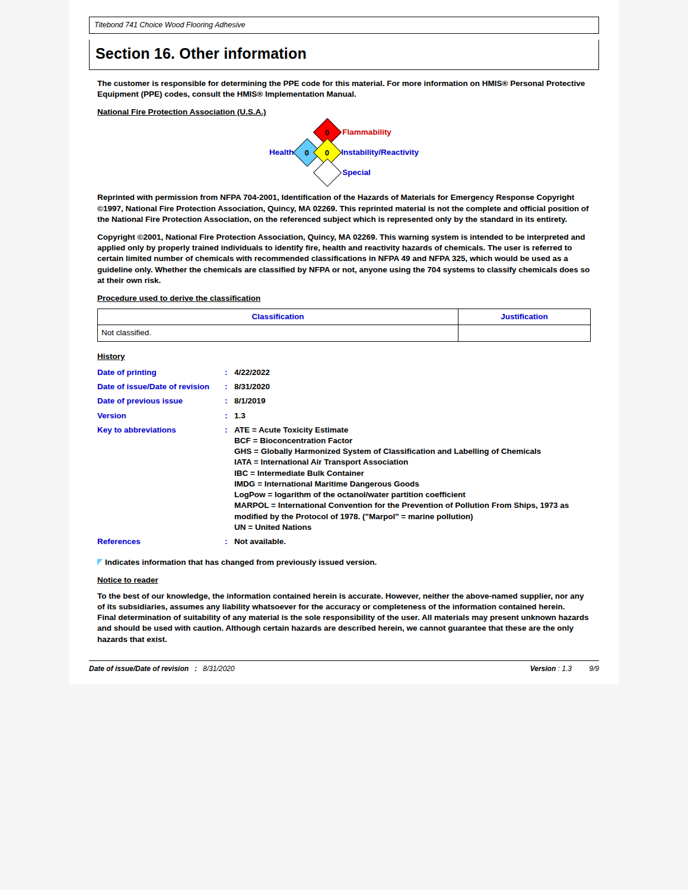Titebond 741 Choice Wood Flooring Adhesive
Section 16. Other information
The customer is responsible for determining the PPE code for this material. For more information on HMIS® Personal Protective Equipment (PPE) codes, consult the HMIS® Implementation Manual.
National Fire Protection Association (U.S.A.)
| | | 0 | Flammability |
| Health | 0 | 0 | Instability/Reactivity |
| | | | Special |
Reprinted with permission from NFPA 704-2001, Identification of the Hazards of Materials for Emergency Response Copyright ©1997, National Fire Protection Association, Quincy, MA 02269. This reprinted material is not the complete and official position of the National Fire Protection Association, on the referenced subject which is represented only by the standard in its entirety.
Copyright ©2001, National Fire Protection Association, Quincy, MA 02269. This warning system is intended to be interpreted and applied only by properly trained individuals to identify fire, health and reactivity hazards of chemicals. The user is referred to certain limited number of chemicals with recommended classifications in NFPA 49 and NFPA 325, which would be used as a guideline only. Whether the chemicals are classified by NFPA or not, anyone using the 704 systems to classify chemicals does so at their own risk.
Procedure used to derive the classification
| Classification | Justification |
| --- | --- |
| Not classified. | |
History
| Date of printing | : | 4/22/2022 |
| Date of issue/Date of revision | : | 8/31/2020 |
| Date of previous issue | : | 8/1/2019 |
| Version | : | 1.3 |
| Key to abbreviations | : | ATE = Acute Toxicity Estimate BCF = Bioconcentration Factor GHS = Globally Harmonized System of Classification and Labelling of Chemicals IATA = International Air Transport Association IBC = Intermediate Bulk Container IMDG = International Maritime Dangerous Goods LogPow = logarithm of the octanol/water partition coefficient MARPOL = International Convention for the Prevention of Pollution From Ships, 1973 as modified by the Protocol of 1978. ("Marpol" = marine pollution) UN = United Nations |
| References | : | Not available. |
Indicates information that has changed from previously issued version.
Notice to reader
To the best of our knowledge, the information contained herein is accurate. However, neither the above-named supplier, nor any of its subsidiaries, assumes any liability whatsoever for the accuracy or completeness of the information contained herein.
Final determination of suitability of any material is the sole responsibility of the user. All materials may present unknown hazards and should be used with caution. Although certain hazards are described herein, we cannot guarantee that these are the only hazards that exist.
Date of issue/Date of revision : 8/31/2020
Version : 1.3 9/9